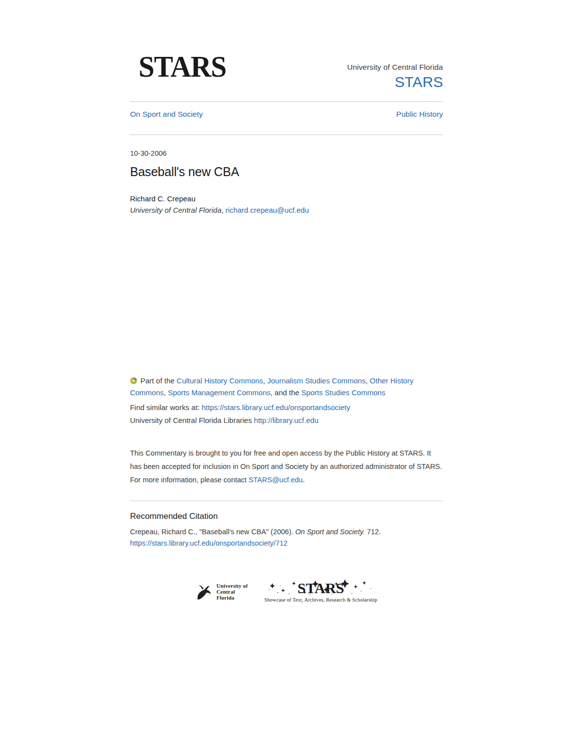STARS
University of Central Florida
STARS
On Sport and Society
Public History
10-30-2006
Baseball's new CBA
Richard C. Crepeau
University of Central Florida, richard.crepeau@ucf.edu
Part of the Cultural History Commons, Journalism Studies Commons, Other History Commons, Sports Management Commons, and the Sports Studies Commons
Find similar works at: https://stars.library.ucf.edu/onsportandsociety
University of Central Florida Libraries http://library.ucf.edu
This Commentary is brought to you for free and open access by the Public History at STARS. It has been accepted for inclusion in On Sport and Society by an authorized administrator of STARS. For more information, please contact STARS@ucf.edu.
Recommended Citation
Crepeau, Richard C., "Baseball's new CBA" (2006). On Sport and Society. 712.
https://stars.library.ucf.edu/onsportandsociety/712
University of
Central
Florida
STARS
Showcase of Text, Archives, Research & Scholarship